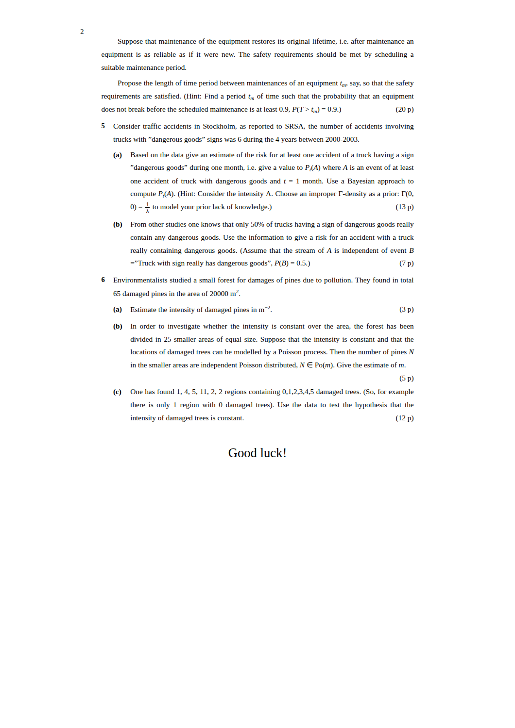2
Suppose that maintenance of the equipment restores its original lifetime, i.e. after maintenance an equipment is as reliable as if it were new. The safety requirements should be met by scheduling a suitable maintenance period.
Propose the length of time period between maintenances of an equipment tm, say, so that the safety requirements are satisfied. (Hint: Find a period tm of time such that the probability that an equipment does not break before the scheduled maintenance is at least 0.9, P(T > tm) = 0.9.) (20 p)
5
Consider traffic accidents in Stockholm, as reported to SRSA, the number of accidents involving trucks with ”dangerous goods” signs was 6 during the 4 years between 2000-2003.
(a)
Based on the data give an estimate of the risk for at least one accident of a truck having a sign ”dangerous goods” during one month, i.e. give a value to Pt(A) where A is an event of at least one accident of truck with dangerous goods and t = 1 month. Use a Bayesian approach to compute Pt(A). (Hint: Consider the intensity Λ. Choose an improper Γ-density as a prior: Γ(0, 0) = 1 λ to model your prior lack of knowledge.) (13 p)
(b)
From other studies one knows that only 50% of trucks having a sign of dangerous goods really contain any dangerous goods. Use the information to give a risk for an accident with a truck really containing dangerous goods. (Assume that the stream of A is independent of event B =”Truck with sign really has dangerous goods”, P(B) = 0.5.) (7 p)
6
Environmentalists studied a small forest for damages of pines due to pollution. They found in total 65 damaged pines in the area of 20000 m2.
(a)
Estimate the intensity of damaged pines in m−2. (3 p)
(b)
In order to investigate whether the intensity is constant over the area, the forest has been divided in 25 smaller areas of equal size. Suppose that the intensity is constant and that the locations of damaged trees can be modelled by a Poisson process. Then the number of pines N in the smaller areas are independent Poisson distributed, N ∈ Po(m). Give the estimate of m. (5 p)
(c)
One has found 1, 4, 5, 11, 2, 2 regions containing 0,1,2,3,4,5 damaged trees. (So, for example there is only 1 region with 0 damaged trees). Use the data to test the hypothesis that the intensity of damaged trees is constant. (12 p)
Good luck!